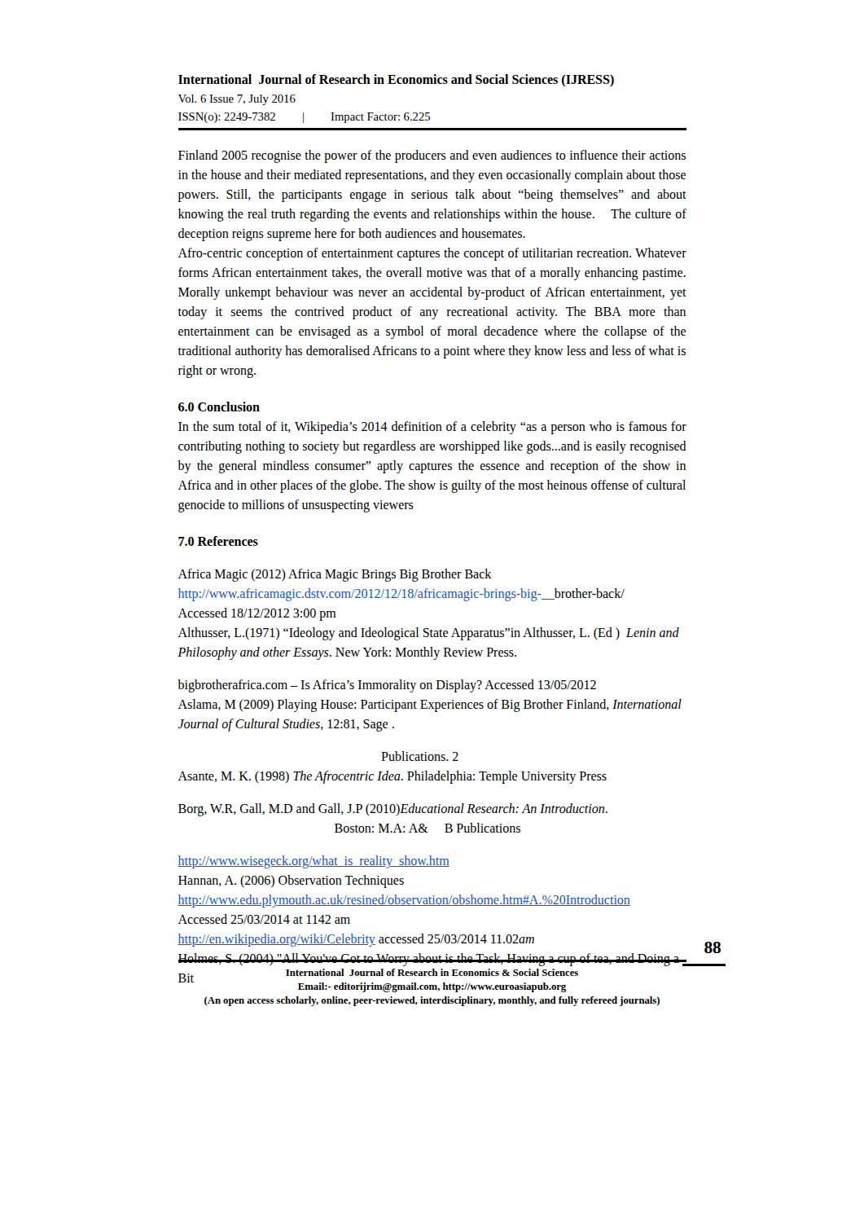International Journal of Research in Economics and Social Sciences (IJRESS)
Vol. 6 Issue 7, July 2016
ISSN(o): 2249-7382|Impact Factor: 6.225
Finland 2005 recognise the power of the producers and even audiences to influence their actions in the house and their mediated representations, and they even occasionally complain about those powers. Still, the participants engage in serious talk about “being themselves” and about knowing the real truth regarding the events and relationships within the house. The culture of deception reigns supreme here for both audiences and housemates.
Afro-centric conception of entertainment captures the concept of utilitarian recreation. Whatever forms African entertainment takes, the overall motive was that of a morally enhancing pastime. Morally unkempt behaviour was never an accidental by-product of African entertainment, yet today it seems the contrived product of any recreational activity. The BBA more than entertainment can be envisaged as a symbol of moral decadence where the collapse of the traditional authority has demoralised Africans to a point where they know less and less of what is right or wrong.
6.0 Conclusion
In the sum total of it, Wikipedia’s 2014 definition of a celebrity “as a person who is famous for contributing nothing to society but regardless are worshipped like gods...and is easily recognised by the general mindless consumer” aptly captures the essence and reception of the show in Africa and in other places of the globe. The show is guilty of the most heinous offense of cultural genocide to millions of unsuspecting viewers
7.0 References
Africa Magic (2012) Africa Magic Brings Big Brother Back
http://www.africamagic.dstv.com/2012/12/18/africamagic-brings-big-__brother-back/
Accessed 18/12/2012 3:00 pm
Althusser, L.(1971) “Ideology and Ideological State Apparatus”in Althusser, L. (Ed ) Lenin and Philosophy and other Essays. New York: Monthly Review Press.
bigbrotherafrica.com – Is Africa’s Immorality on Display? Accessed 13/05/2012
Aslama, M (2009) Playing House: Participant Experiences of Big Brother Finland, International Journal of Cultural Studies, 12:81, Sage .
Publications. 2
Asante, M. K. (1998) The Afrocentric Idea. Philadelphia: Temple University Press
Borg, W.R, Gall, M.D and Gall, J.P (2010)Educational Research: An Introduction.
Boston: M.A: A& B Publications
http://www.wisegeck.org/what_is_reality_show.htm
Hannan, A. (2006) Observation Techniques
http://www.edu.plymouth.ac.uk/resined/observation/obshome.htm#A.%20Introduction
Accessed 25/03/2014 at 1142 am
http://en.wikipedia.org/wiki/Celebrity accessed 25/03/2014 11.02am
Holmes, S. (2004) "All You've Got to Worry about is the Task, Having a cup of tea, and Doing a Bit
88
International Journal of Research in Economics & Social Sciences
Email:- editorijrim@gmail.com, http://www.euroasiapub.org
(An open access scholarly, online, peer-reviewed, interdisciplinary, monthly, and fully refereed journals)